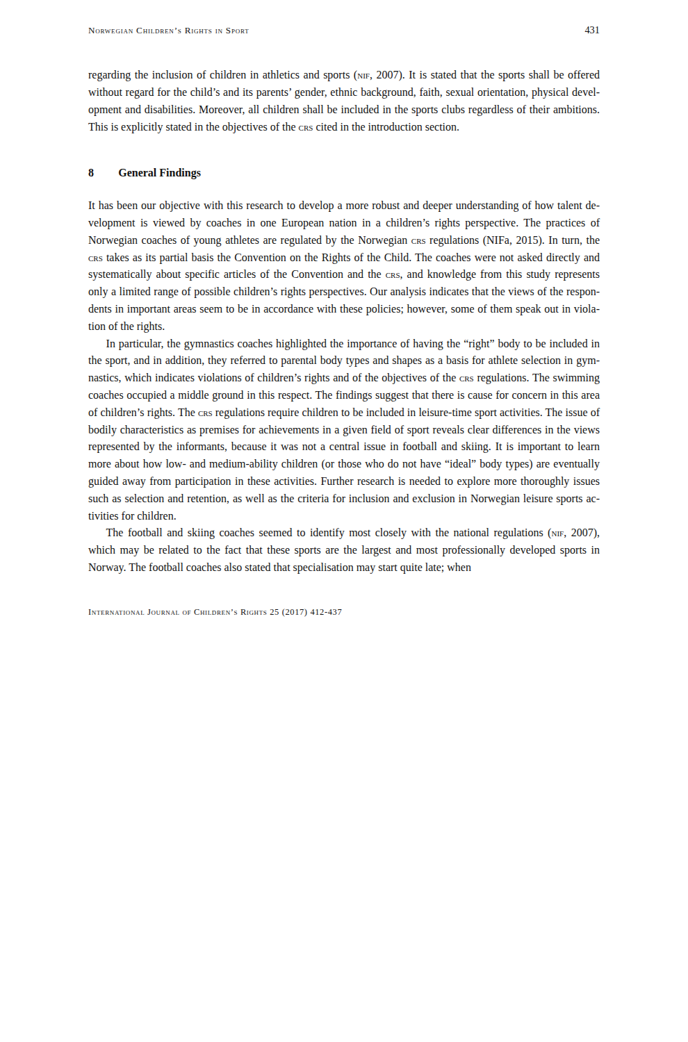Norwegian Children’s Rights in Sport 431
regarding the inclusion of children in athletics and sports (nif, 2007). It is stated that the sports shall be offered without regard for the child’s and its parents’ gender, ethnic background, faith, sexual orientation, physical development and disabilities. Moreover, all children shall be included in the sports clubs regardless of their ambitions. This is explicitly stated in the objectives of the crs cited in the introduction section.
8 General Findings
It has been our objective with this research to develop a more robust and deeper understanding of how talent development is viewed by coaches in one European nation in a children’s rights perspective. The practices of Norwegian coaches of young athletes are regulated by the Norwegian crs regulations (NIFa, 2015). In turn, the crs takes as its partial basis the Convention on the Rights of the Child. The coaches were not asked directly and systematically about specific articles of the Convention and the crs, and knowledge from this study represents only a limited range of possible children’s rights perspectives. Our analysis indicates that the views of the respondents in important areas seem to be in accordance with these policies; however, some of them speak out in violation of the rights.
In particular, the gymnastics coaches highlighted the importance of having the “right” body to be included in the sport, and in addition, they referred to parental body types and shapes as a basis for athlete selection in gymnastics, which indicates violations of children’s rights and of the objectives of the crs regulations. The swimming coaches occupied a middle ground in this respect. The findings suggest that there is cause for concern in this area of children’s rights. The crs regulations require children to be included in leisure-time sport activities. The issue of bodily characteristics as premises for achievements in a given field of sport reveals clear differences in the views represented by the informants, because it was not a central issue in football and skiing. It is important to learn more about how low- and medium-ability children (or those who do not have “ideal” body types) are eventually guided away from participation in these activities. Further research is needed to explore more thoroughly issues such as selection and retention, as well as the criteria for inclusion and exclusion in Norwegian leisure sports activities for children.
The football and skiing coaches seemed to identify most closely with the national regulations (nif, 2007), which may be related to the fact that these sports are the largest and most professionally developed sports in Norway. The football coaches also stated that specialisation may start quite late; when
International Journal of Children’s Rights 25 (2017) 412-437